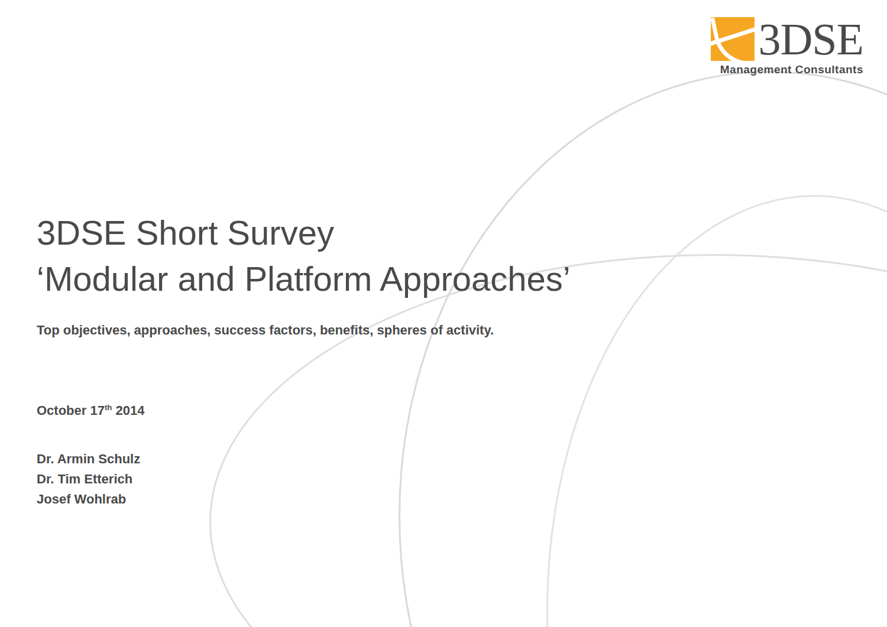3DSE
Management Consultants
3DSE Short Survey
‘Modular and Platform Approaches’
Top objectives, approaches, success factors, benefits, spheres of activity.
October 17th 2014
Dr. Armin Schulz
Dr. Tim Etterich
Josef Wohlrab